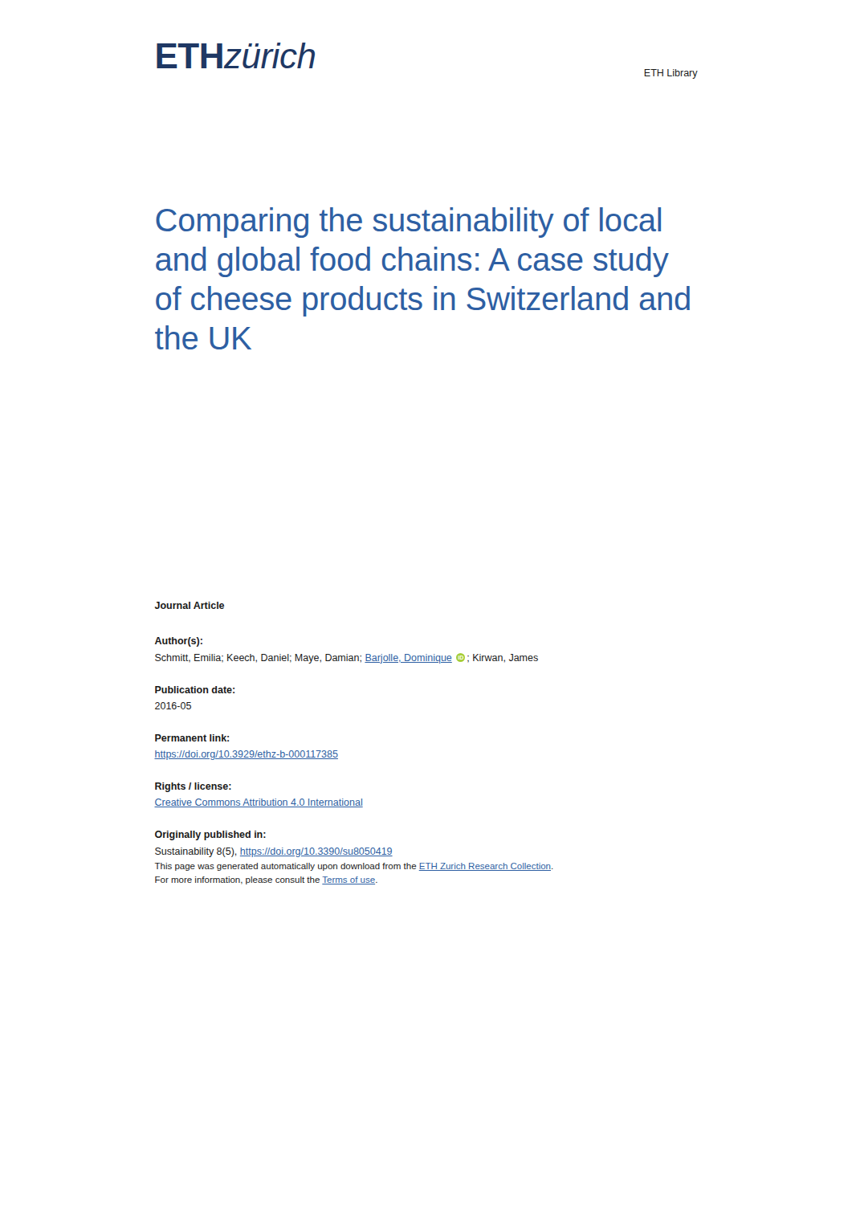ETH zürich
ETH Library
Comparing the sustainability of local and global food chains: A case study of cheese products in Switzerland and the UK
Journal Article
Author(s): Schmitt, Emilia; Keech, Daniel; Maye, Damian; Barjolle, Dominique ; Kirwan, James
Publication date: 2016-05
Permanent link: https://doi.org/10.3929/ethz-b-000117385
Rights / license: Creative Commons Attribution 4.0 International
Originally published in: Sustainability 8(5), https://doi.org/10.3390/su8050419
This page was generated automatically upon download from the ETH Zurich Research Collection.
For more information, please consult the Terms of use.